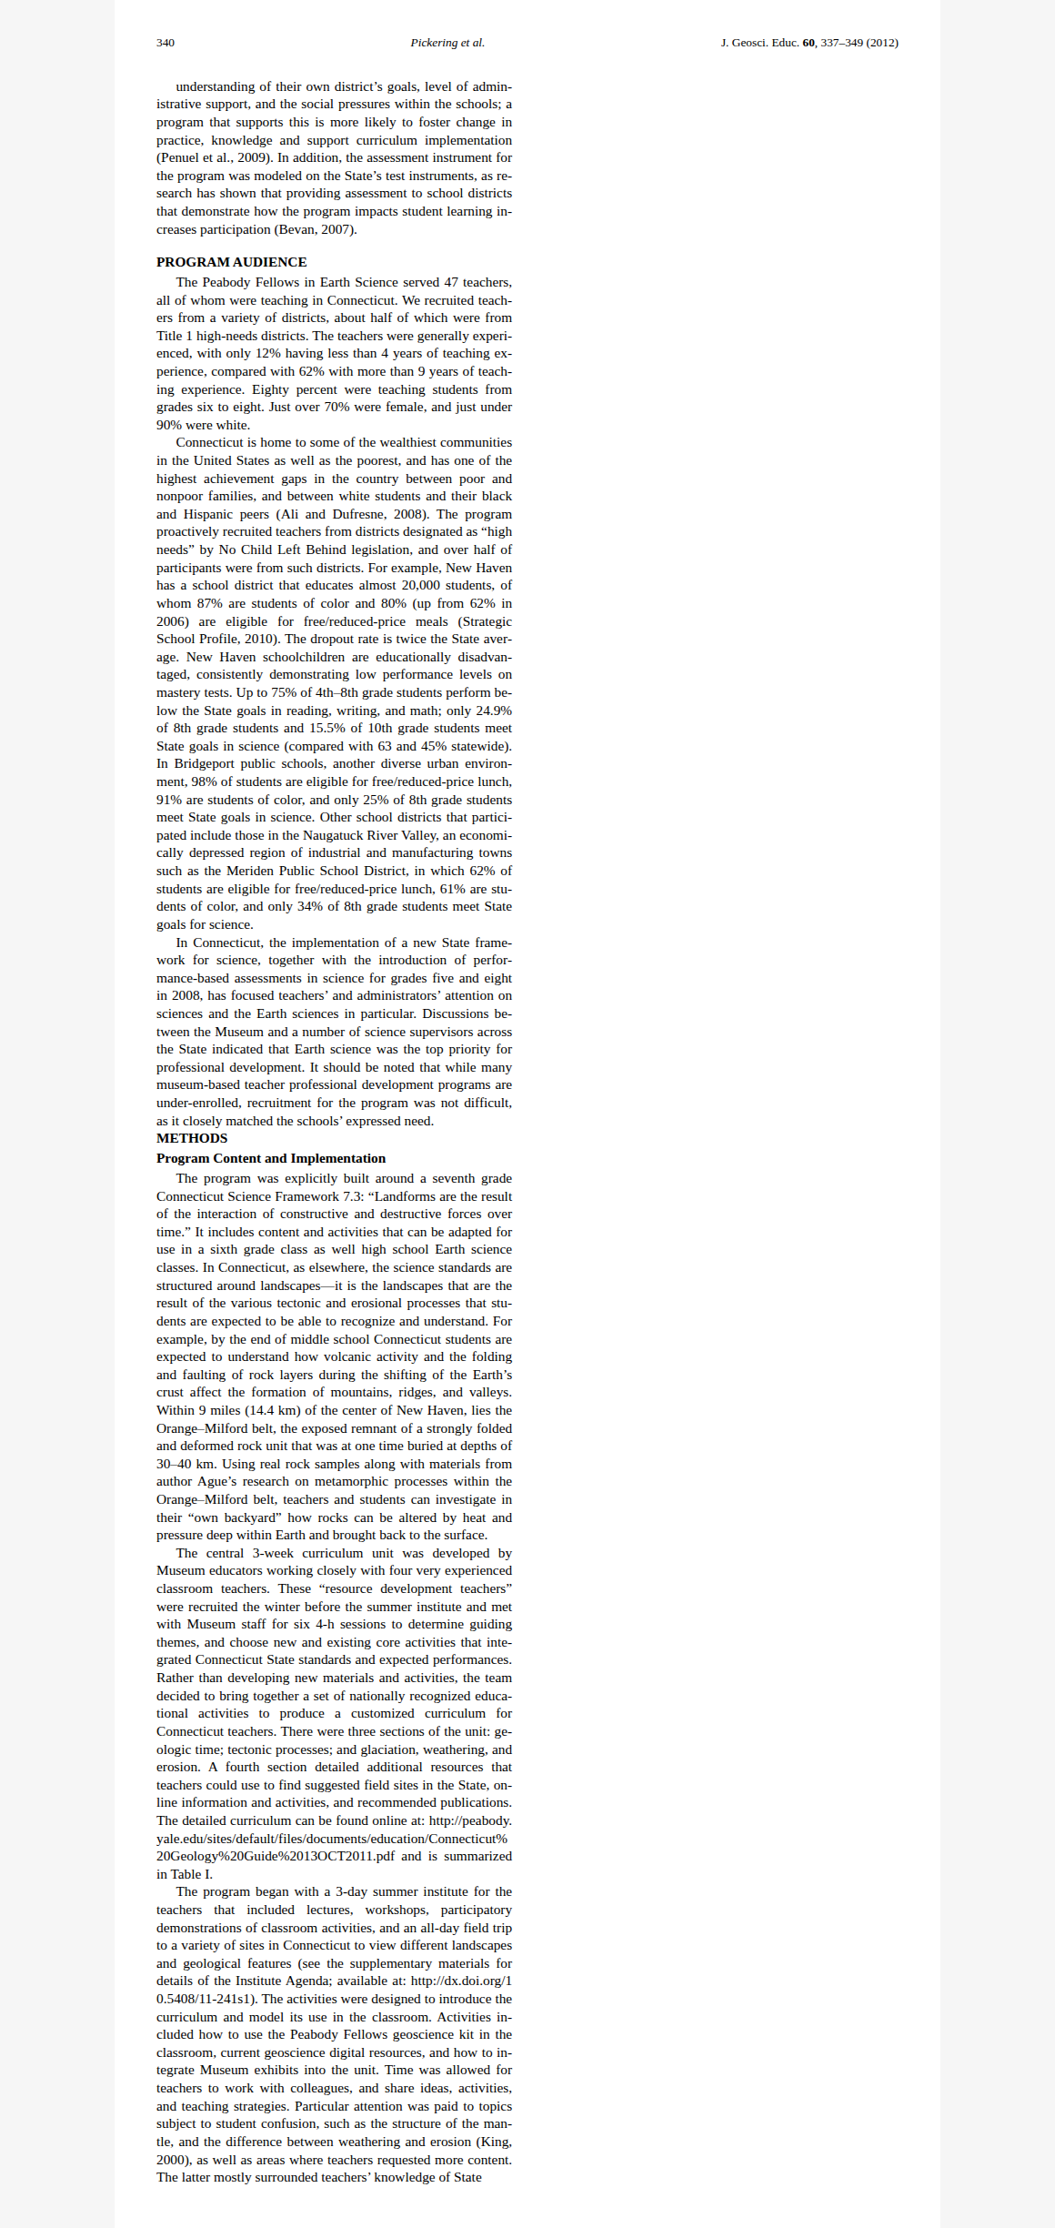340 Pickering et al. J. Geosci. Educ. 60, 337–349 (2012)
understanding of their own district’s goals, level of administrative support, and the social pressures within the schools; a program that supports this is more likely to foster change in practice, knowledge and support curriculum implementation (Penuel et al., 2009). In addition, the assessment instrument for the program was modeled on the State’s test instruments, as research has shown that providing assessment to school districts that demonstrate how the program impacts student learning increases participation (Bevan, 2007).
PROGRAM AUDIENCE
The Peabody Fellows in Earth Science served 47 teachers, all of whom were teaching in Connecticut. We recruited teachers from a variety of districts, about half of which were from Title 1 high-needs districts. The teachers were generally experienced, with only 12% having less than 4 years of teaching experience, compared with 62% with more than 9 years of teaching experience. Eighty percent were teaching students from grades six to eight. Just over 70% were female, and just under 90% were white.
Connecticut is home to some of the wealthiest communities in the United States as well as the poorest, and has one of the highest achievement gaps in the country between poor and nonpoor families, and between white students and their black and Hispanic peers (Ali and Dufresne, 2008). The program proactively recruited teachers from districts designated as “high needs” by No Child Left Behind legislation, and over half of participants were from such districts. For example, New Haven has a school district that educates almost 20,000 students, of whom 87% are students of color and 80% (up from 62% in 2006) are eligible for free/reduced-price meals (Strategic School Profile, 2010). The dropout rate is twice the State average. New Haven schoolchildren are educationally disadvantaged, consistently demonstrating low performance levels on mastery tests. Up to 75% of 4th–8th grade students perform below the State goals in reading, writing, and math; only 24.9% of 8th grade students and 15.5% of 10th grade students meet State goals in science (compared with 63 and 45% statewide). In Bridgeport public schools, another diverse urban environment, 98% of students are eligible for free/reduced-price lunch, 91% are students of color, and only 25% of 8th grade students meet State goals in science. Other school districts that participated include those in the Naugatuck River Valley, an economically depressed region of industrial and manufacturing towns such as the Meriden Public School District, in which 62% of students are eligible for free/reduced-price lunch, 61% are students of color, and only 34% of 8th grade students meet State goals for science.
In Connecticut, the implementation of a new State framework for science, together with the introduction of performance-based assessments in science for grades five and eight in 2008, has focused teachers’ and administrators’ attention on sciences and the Earth sciences in particular. Discussions between the Museum and a number of science supervisors across the State indicated that Earth science was the top priority for professional development. It should be noted that while many museum-based teacher professional development programs are under-enrolled, recruitment for the program was not difficult, as it closely matched the schools’ expressed need.
METHODS
Program Content and Implementation
The program was explicitly built around a seventh grade Connecticut Science Framework 7.3: “Landforms are the result of the interaction of constructive and destructive forces over time.” It includes content and activities that can be adapted for use in a sixth grade class as well high school Earth science classes. In Connecticut, as elsewhere, the science standards are structured around landscapes—it is the landscapes that are the result of the various tectonic and erosional processes that students are expected to be able to recognize and understand. For example, by the end of middle school Connecticut students are expected to understand how volcanic activity and the folding and faulting of rock layers during the shifting of the Earth’s crust affect the formation of mountains, ridges, and valleys. Within 9 miles (14.4 km) of the center of New Haven, lies the Orange–Milford belt, the exposed remnant of a strongly folded and deformed rock unit that was at one time buried at depths of 30–40 km. Using real rock samples along with materials from author Ague’s research on metamorphic processes within the Orange–Milford belt, teachers and students can investigate in their “own backyard” how rocks can be altered by heat and pressure deep within Earth and brought back to the surface.
The central 3-week curriculum unit was developed by Museum educators working closely with four very experienced classroom teachers. These “resource development teachers” were recruited the winter before the summer institute and met with Museum staff for six 4-h sessions to determine guiding themes, and choose new and existing core activities that integrated Connecticut State standards and expected performances. Rather than developing new materials and activities, the team decided to bring together a set of nationally recognized educational activities to produce a customized curriculum for Connecticut teachers. There were three sections of the unit: geologic time; tectonic processes; and glaciation, weathering, and erosion. A fourth section detailed additional resources that teachers could use to find suggested field sites in the State, online information and activities, and recommended publications. The detailed curriculum can be found online at: http://peabody.yale.edu/sites/default/files/documents/education/Connecticut%20Geology%20Guide%2013OCT2011.pdf and is summarized in Table I.
The program began with a 3-day summer institute for the teachers that included lectures, workshops, participatory demonstrations of classroom activities, and an all-day field trip to a variety of sites in Connecticut to view different landscapes and geological features (see the supplementary materials for details of the Institute Agenda; available at: http://dx.doi.org/10.5408/11-241s1). The activities were designed to introduce the curriculum and model its use in the classroom. Activities included how to use the Peabody Fellows geoscience kit in the classroom, current geoscience digital resources, and how to integrate Museum exhibits into the unit. Time was allowed for teachers to work with colleagues, and share ideas, activities, and teaching strategies. Particular attention was paid to topics subject to student confusion, such as the structure of the mantle, and the difference between weathering and erosion (King, 2000), as well as areas where teachers requested more content. The latter mostly surrounded teachers’ knowledge of State